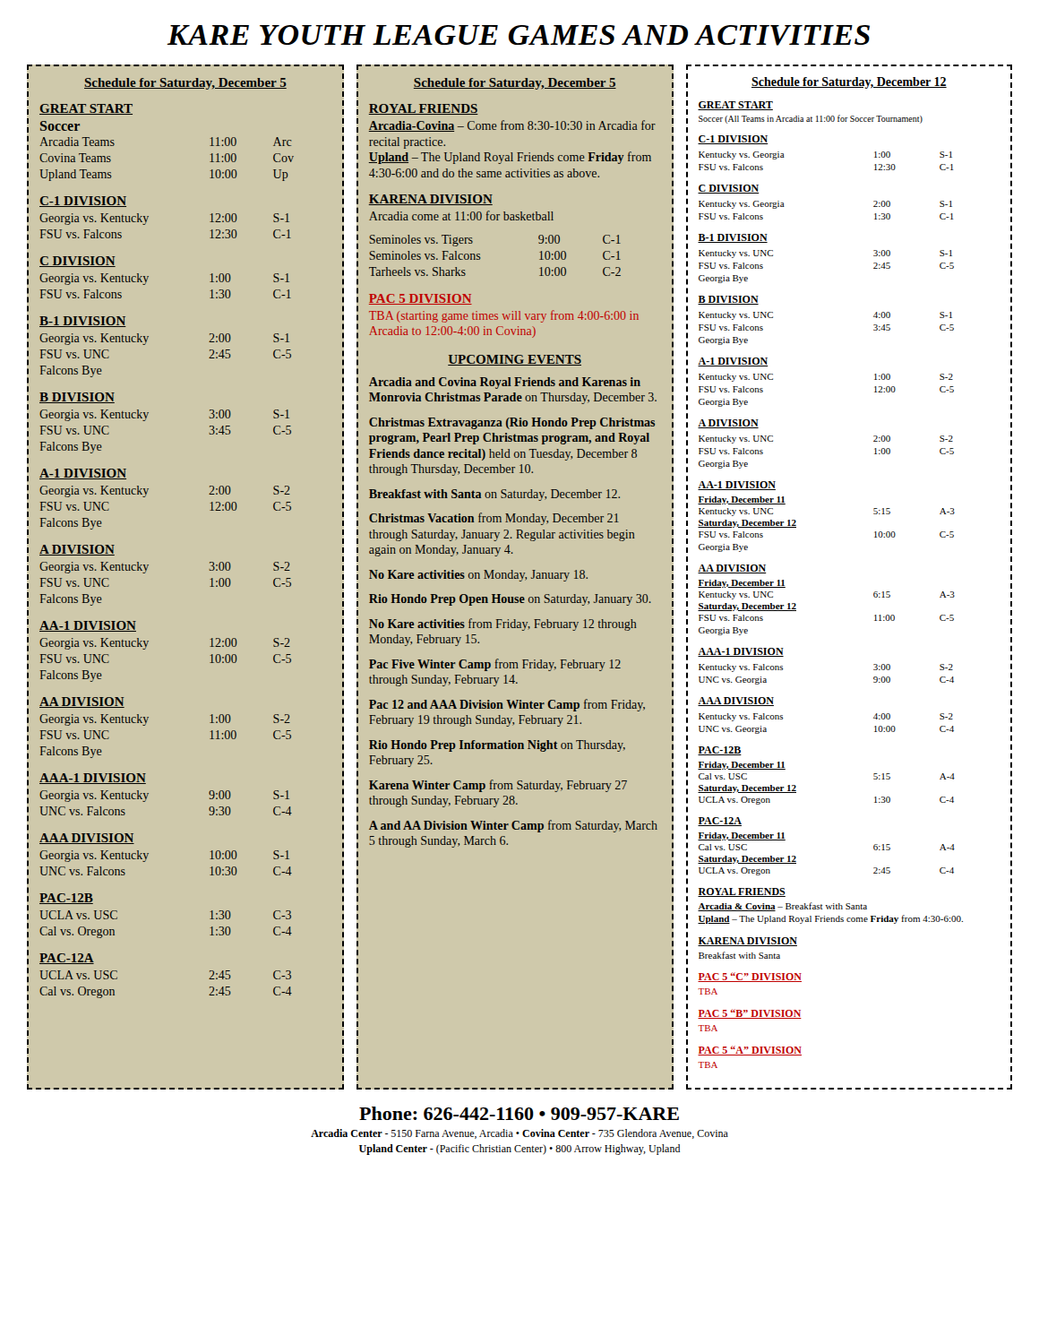KARE YOUTH LEAGUE GAMES AND ACTIVITIES
Schedule for Saturday, December 5
GREAT START
Soccer
| Arcadia Teams | 11:00 | Arc |
| Covina Teams | 11:00 | Cov |
| Upland Teams | 10:00 | Up |
C-1 DIVISION
| Georgia vs. Kentucky | 12:00 | S-1 |
| FSU vs. Falcons | 12:30 | C-1 |
C DIVISION
| Georgia vs. Kentucky | 1:00 | S-1 |
| FSU vs. Falcons | 1:30 | C-1 |
B-1 DIVISION
| Georgia vs. Kentucky | 2:00 | S-1 |
| FSU vs. UNC | 2:45 | C-5 |
| Falcons Bye |
B DIVISION
| Georgia vs. Kentucky | 3:00 | S-1 |
| FSU vs. UNC | 3:45 | C-5 |
| Falcons Bye |
A-1 DIVISION
| Georgia vs. Kentucky | 2:00 | S-2 |
| FSU vs. UNC | 12:00 | C-5 |
| Falcons Bye |
A DIVISION
| Georgia vs. Kentucky | 3:00 | S-2 |
| FSU vs. UNC | 1:00 | C-5 |
| Falcons Bye |
AA-1 DIVISION
| Georgia vs. Kentucky | 12:00 | S-2 |
| FSU vs. UNC | 10:00 | C-5 |
| Falcons Bye |
AA DIVISION
| Georgia vs. Kentucky | 1:00 | S-2 |
| FSU vs. UNC | 11:00 | C-5 |
| Falcons Bye |
AAA-1 DIVISION
| Georgia vs. Kentucky | 9:00 | S-1 |
| UNC vs. Falcons | 9:30 | C-4 |
AAA DIVISION
| Georgia vs. Kentucky | 10:00 | S-1 |
| UNC vs. Falcons | 10:30 | C-4 |
PAC-12B
| UCLA vs. USC | 1:30 | C-3 |
| Cal vs. Oregon | 1:30 | C-4 |
PAC-12A
| UCLA vs. USC | 2:45 | C-3 |
| Cal vs. Oregon | 2:45 | C-4 |
Schedule for Saturday, December 5
ROYAL FRIENDS
Arcadia-Covina – Come from 8:30-10:30 in Arcadia for recital practice.
Upland – The Upland Royal Friends come Friday from 4:30-6:00 and do the same activities as above.
KARENA DIVISION
Arcadia come at 11:00 for basketball
| Seminoles vs. Tigers | 9:00 | C-1 |
| Seminoles vs. Falcons | 10:00 | C-1 |
| Tarheels vs. Sharks | 10:00 | C-2 |
PAC 5 DIVISION
TBA (starting game times will vary from 4:00-6:00 in Arcadia to 12:00-4:00 in Covina)
UPCOMING EVENTS
Arcadia and Covina Royal Friends and Karenas in Monrovia Christmas Parade on Thursday, December 3.
Christmas Extravaganza (Rio Hondo Prep Christmas program, Pearl Prep Christmas program, and Royal Friends dance recital) held on Tuesday, December 8 through Thursday, December 10.
Breakfast with Santa on Saturday, December 12.
Christmas Vacation from Monday, December 21 through Saturday, January 2. Regular activities begin again on Monday, January 4.
No Kare activities on Monday, January 18.
Rio Hondo Prep Open House on Saturday, January 30.
No Kare activities from Friday, February 12 through Monday, February 15.
Pac Five Winter Camp from Friday, February 12 through Sunday, February 14.
Pac 12 and AAA Division Winter Camp from Friday, February 19 through Sunday, February 21.
Rio Hondo Prep Information Night on Thursday, February 25.
Karena Winter Camp from Saturday, February 27 through Sunday, February 28.
A and AA Division Winter Camp from Saturday, March 5 through Sunday, March 6.
Schedule for Saturday, December 12
GREAT START
Soccer (All Teams in Arcadia at 11:00 for Soccer Tournament)
C-1 DIVISION
| Kentucky vs. Georgia | 1:00 | S-1 |
| FSU vs. Falcons | 12:30 | C-1 |
C DIVISION
| Kentucky vs. Georgia | 2:00 | S-1 |
| FSU vs. Falcons | 1:30 | C-1 |
B-1 DIVISION
| Kentucky vs. UNC | 3:00 | S-1 |
| FSU vs. Falcons | 2:45 | C-5 |
| Georgia Bye |
B DIVISION
| Kentucky vs. UNC | 4:00 | S-1 |
| FSU vs. Falcons | 3:45 | C-5 |
| Georgia Bye |
A-1 DIVISION
| Kentucky vs. UNC | 1:00 | S-2 |
| FSU vs. Falcons | 12:00 | C-5 |
| Georgia Bye |
A DIVISION
| Kentucky vs. UNC | 2:00 | S-2 |
| FSU vs. Falcons | 1:00 | C-5 |
| Georgia Bye |
AA-1 DIVISION
Friday, December 11
| Kentucky vs. UNC | 5:15 | A-3 |
Saturday, December 12
| FSU vs. Falcons | 10:00 | C-5 |
| Georgia Bye |
AA DIVISION
Friday, December 11
| Kentucky vs. UNC | 6:15 | A-3 |
Saturday, December 12
| FSU vs. Falcons | 11:00 | C-5 |
| Georgia Bye |
AAA-1 DIVISION
| Kentucky vs. Falcons | 3:00 | S-2 |
| UNC vs. Georgia | 9:00 | C-4 |
AAA DIVISION
| Kentucky vs. Falcons | 4:00 | S-2 |
| UNC vs. Georgia | 10:00 | C-4 |
PAC-12B
Friday, December 11
| Cal vs. USC | 5:15 | A-4 |
Saturday, December 12
| UCLA vs. Oregon | 1:30 | C-4 |
PAC-12A
Friday, December 11
| Cal vs. USC | 6:15 | A-4 |
Saturday, December 12
| UCLA vs. Oregon | 2:45 | C-4 |
ROYAL FRIENDS
Arcadia & Covina – Breakfast with Santa
Upland – The Upland Royal Friends come Friday from 4:30-6:00.
KARENA DIVISION
Breakfast with Santa
PAC 5 “C” DIVISION
TBA
PAC 5 “B” DIVISION
TBA
PAC 5 “A” DIVISION
TBA
Phone: 626-442-1160 • 909-957-KARE
Arcadia Center - 5150 Farna Avenue, Arcadia • Covina Center - 735 Glendora Avenue, Covina
Upland Center - (Pacific Christian Center) • 800 Arrow Highway, Upland